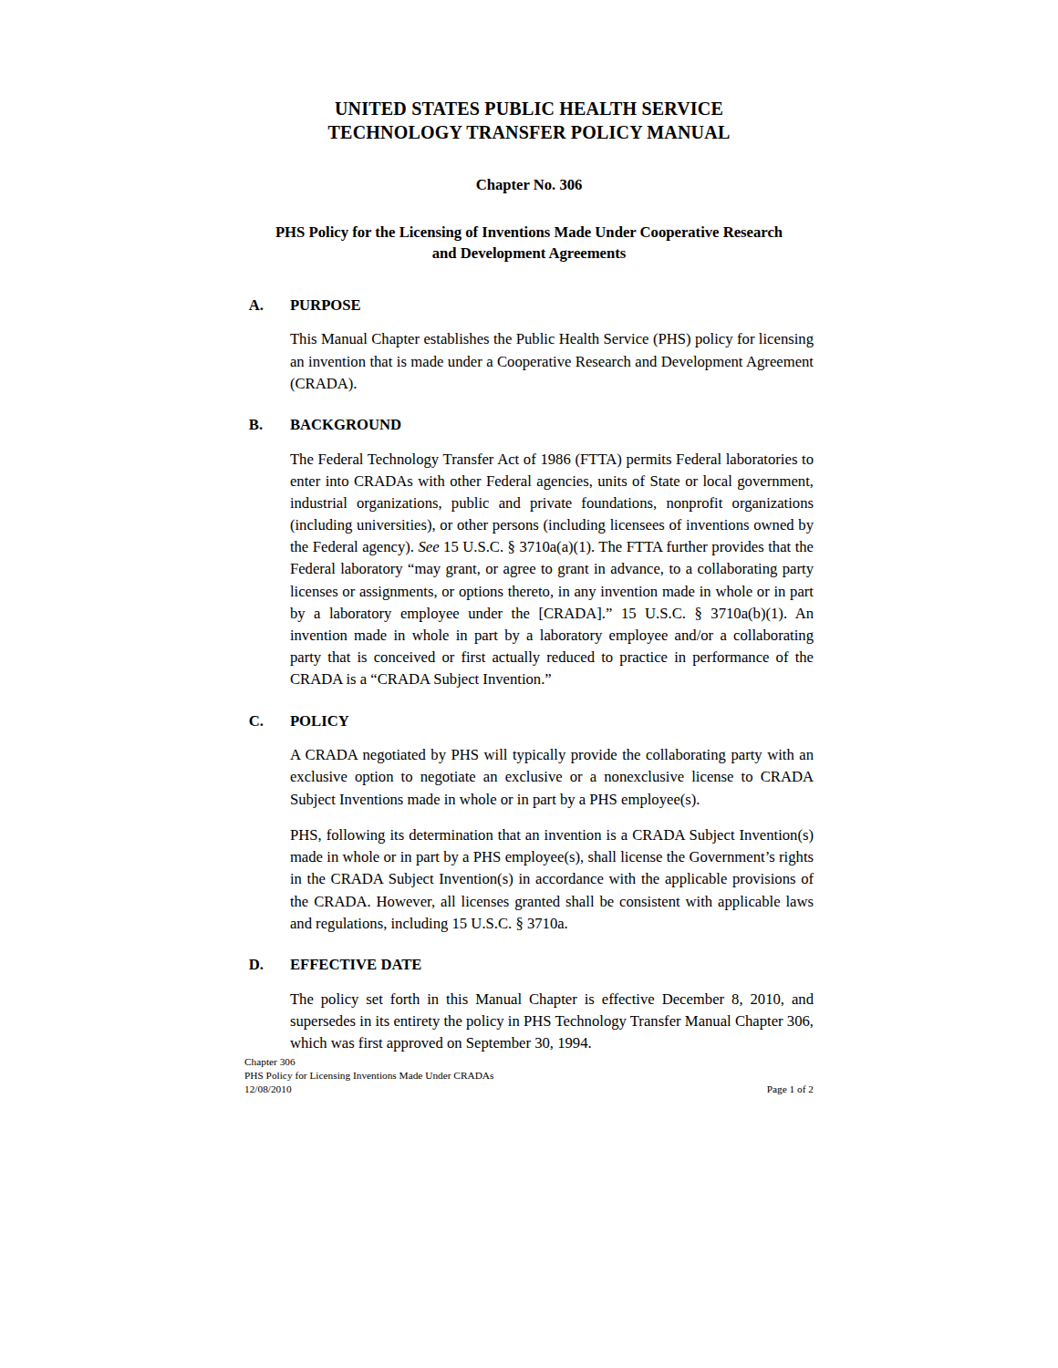UNITED STATES PUBLIC HEALTH SERVICE
TECHNOLOGY TRANSFER POLICY MANUAL
Chapter No. 306
PHS Policy for the Licensing of Inventions Made Under Cooperative Research and Development Agreements
A. PURPOSE
This Manual Chapter establishes the Public Health Service (PHS) policy for licensing an invention that is made under a Cooperative Research and Development Agreement (CRADA).
B. BACKGROUND
The Federal Technology Transfer Act of 1986 (FTTA) permits Federal laboratories to enter into CRADAs with other Federal agencies, units of State or local government, industrial organizations, public and private foundations, nonprofit organizations (including universities), or other persons (including licensees of inventions owned by the Federal agency). See 15 U.S.C. § 3710a(a)(1). The FTTA further provides that the Federal laboratory “may grant, or agree to grant in advance, to a collaborating party licenses or assignments, or options thereto, in any invention made in whole or in part by a laboratory employee under the [CRADA].” 15 U.S.C. § 3710a(b)(1). An invention made in whole in part by a laboratory employee and/or a collaborating party that is conceived or first actually reduced to practice in performance of the CRADA is a “CRADA Subject Invention.”
C. POLICY
A CRADA negotiated by PHS will typically provide the collaborating party with an exclusive option to negotiate an exclusive or a nonexclusive license to CRADA Subject Inventions made in whole or in part by a PHS employee(s).
PHS, following its determination that an invention is a CRADA Subject Invention(s) made in whole or in part by a PHS employee(s), shall license the Government’s rights in the CRADA Subject Invention(s) in accordance with the applicable provisions of the CRADA. However, all licenses granted shall be consistent with applicable laws and regulations, including 15 U.S.C. § 3710a.
D. EFFECTIVE DATE
The policy set forth in this Manual Chapter is effective December 8, 2010, and supersedes in its entirety the policy in PHS Technology Transfer Manual Chapter 306, which was first approved on September 30, 1994.
Chapter 306
PHS Policy for Licensing Inventions Made Under CRADAs
12/08/2010
Page 1 of 2